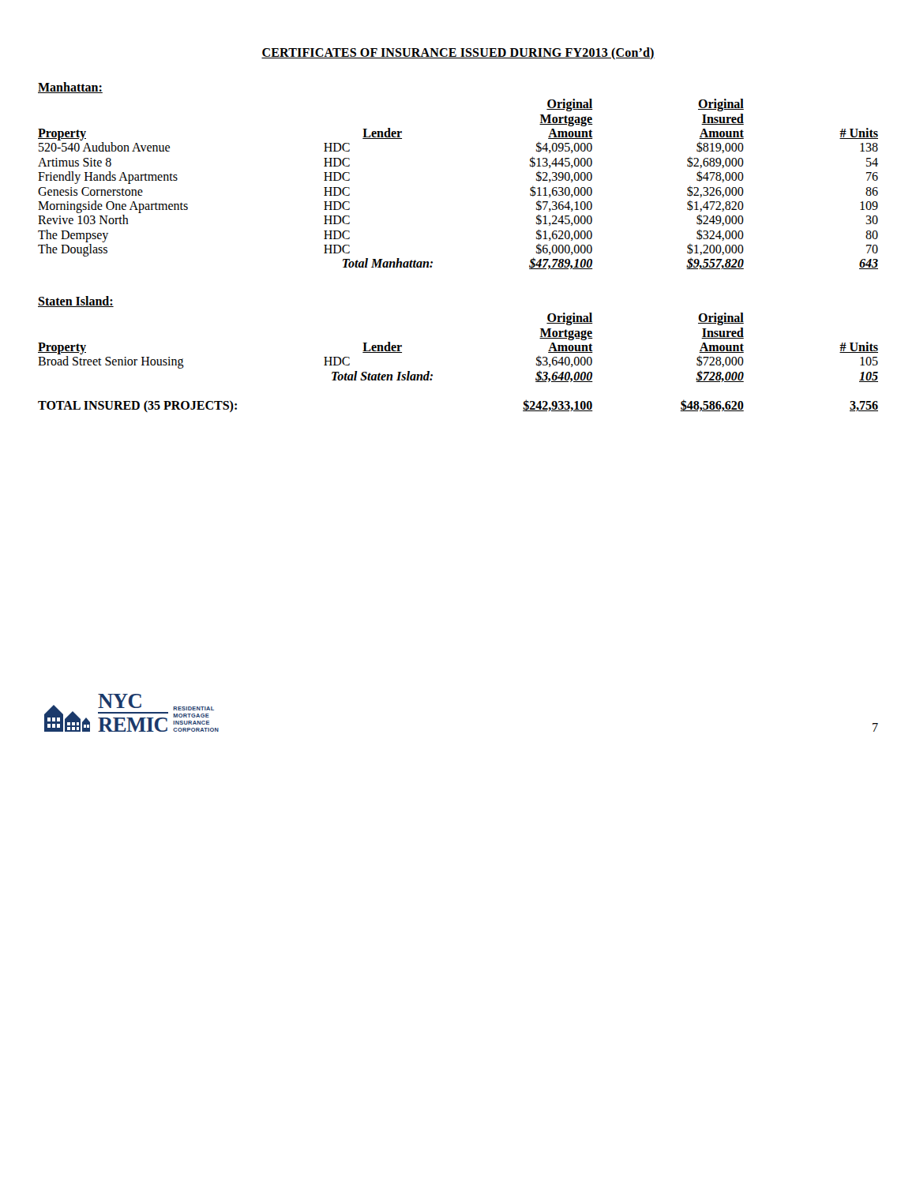CERTIFICATES OF INSURANCE ISSUED DURING FY2013 (Con’d)
Manhattan:
| | | Original | Original | |
| --- | --- | --- | --- | --- |
| | | Mortgage | Insured | |
| Property | Lender | Amount | Amount | # Units |
| 520-540 Audubon Avenue | HDC | $4,095,000 | $819,000 | 138 |
| Artimus Site 8 | HDC | $13,445,000 | $2,689,000 | 54 |
| Friendly Hands Apartments | HDC | $2,390,000 | $478,000 | 76 |
| Genesis Cornerstone | HDC | $11,630,000 | $2,326,000 | 86 |
| Morningside One Apartments | HDC | $7,364,100 | $1,472,820 | 109 |
| Revive 103 North | HDC | $1,245,000 | $249,000 | 30 |
| The Dempsey | HDC | $1,620,000 | $324,000 | 80 |
| The Douglass | HDC | $6,000,000 | $1,200,000 | 70 |
| Total Manhattan: | $47,789,100 | $9,557,820 | 643 |
Staten Island:
| | | Original | Original | |
| --- | --- | --- | --- | --- |
| | | Mortgage | Insured | |
| Property | Lender | Amount | Amount | # Units |
| Broad Street Senior Housing | HDC | $3,640,000 | $728,000 | 105 |
| Total Staten Island: | $3,640,000 | $728,000 | 105 |
| TOTAL INSURED (35 PROJECTS): | $242,933,100 | $48,586,620 | 3,756 |
NYC
REMIC
RESIDENTIAL
MORTGAGE
INSURANCE
CORPORATION
7